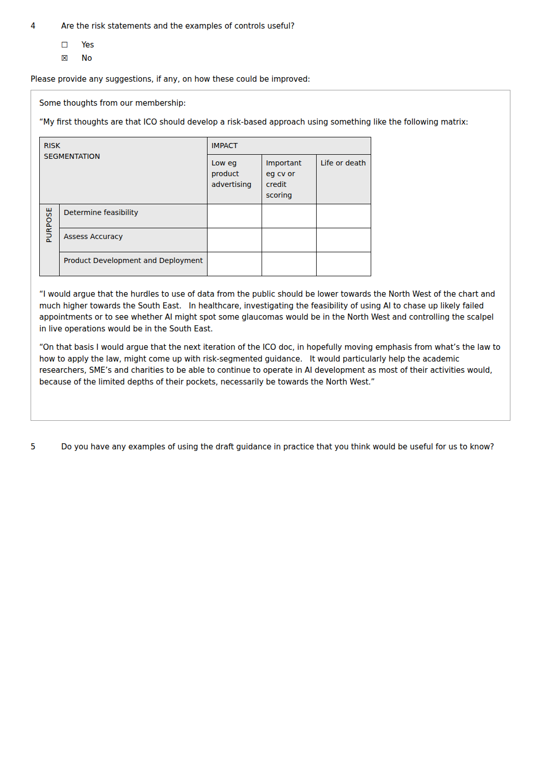4
Are the risk statements and the examples of controls useful?
☐Yes
☒No
Please provide any suggestions, if any, on how these could be improved:
Some thoughts from our membership:
“My first thoughts are that ICO should develop a risk-based approach using something like the following matrix:
| RISK SEGMENTATION | IMPACT |
| Low eg product advertising | Important eg cv or credit scoring | Life or death |
| PURPOSE | Determine feasibility | | | |
| Assess Accuracy | | | |
| Product Development and Deployment | | | |
“I would argue that the hurdles to use of data from the public should be lower towards the North West of the chart and much higher towards the South East. In healthcare, investigating the feasibility of using AI to chase up likely failed appointments or to see whether AI might spot some glaucomas would be in the North West and controlling the scalpel in live operations would be in the South East.
“On that basis I would argue that the next iteration of the ICO doc, in hopefully moving emphasis from what’s the law to how to apply the law, might come up with risk-segmented guidance. It would particularly help the academic researchers, SME’s and charities to be able to continue to operate in AI development as most of their activities would, because of the limited depths of their pockets, necessarily be towards the North West.”
5
Do you have any examples of using the draft guidance in practice that you think would be useful for us to know?